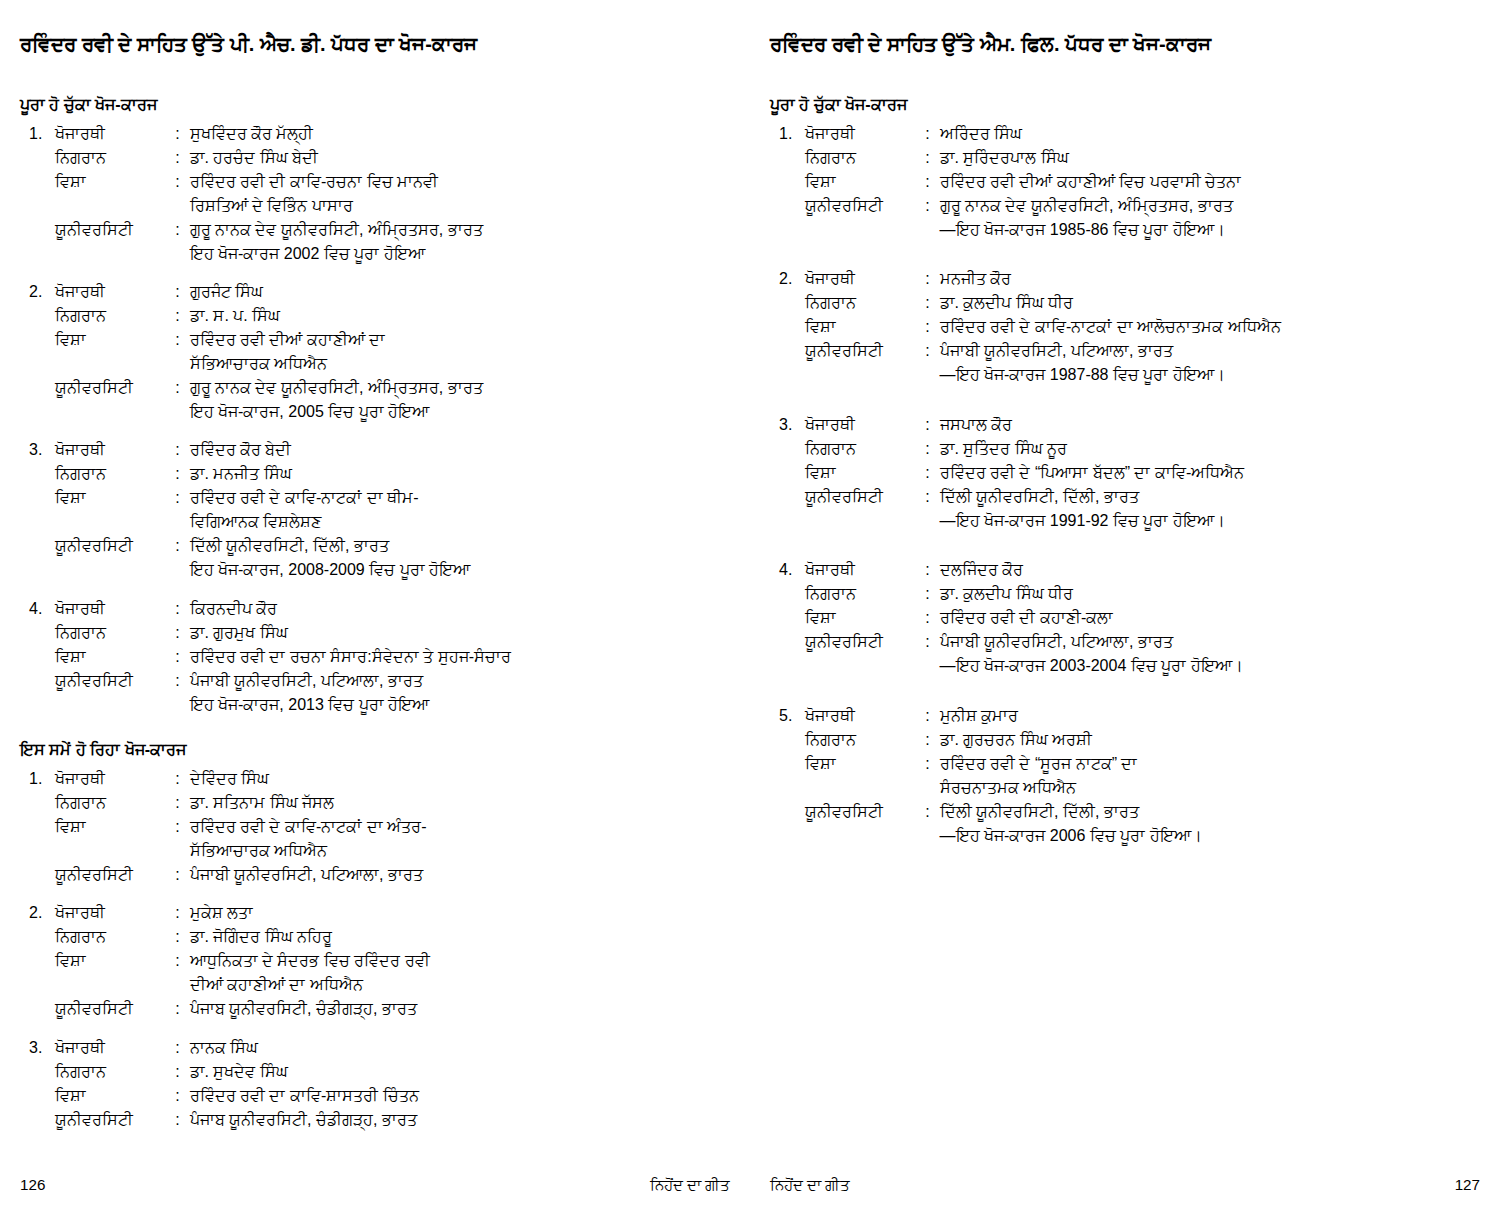ਰਵਿੰਦਰ ਰਵੀ ਦੇ ਸਾਹਿਤ ਉੱਤੇ ਪੀ. ਐਚ. ਡੀ. ਪੱਧਰ ਦਾ ਖੋਜ-ਕਾਰਜ
ਪੂਰਾ ਹੋ ਚੁੱਕਾ ਖੋਜ-ਕਾਰਜ
ਖੋਜਾਰਥੀ: ਸੁਖਵਿੰਦਰ ਕੌਰ ਮੱਲ੍ਹੀ
ਨਿਗਰਾਨ: ਡਾ. ਹਰਚੰਦ ਸਿੰਘ ਬੇਦੀ
ਵਿਸ਼ਾ: ਰਵਿੰਦਰ ਰਵੀ ਦੀ ਕਾਵਿ-ਰਚਨਾ ਵਿਚ ਮਾਨਵੀ
ਰਿਸ਼ਤਿਆਂ ਦੇ ਵਿਭਿੰਨ ਪਾਸਾਰ
ਯੂਨੀਵਰਸਿਟੀ: ਗੁਰੂ ਨਾਨਕ ਦੇਵ ਯੂਨੀਵਰਸਿਟੀ, ਅੰਮ੍ਰਿਤਸਰ, ਭਾਰਤ
ਇਹ ਖੋਜ-ਕਾਰਜ 2002 ਵਿਚ ਪੂਰਾ ਹੋਇਆ
ਖੋਜਾਰਥੀ: ਗੁਰਜੰਟ ਸਿੰਘ
ਨਿਗਰਾਨ: ਡਾ. ਸ. ਪ. ਸਿੰਘ
ਵਿਸ਼ਾ: ਰਵਿੰਦਰ ਰਵੀ ਦੀਆਂ ਕਹਾਣੀਆਂ ਦਾ
ਸੱਭਿਆਚਾਰਕ ਅਧਿਐਨ
ਯੂਨੀਵਰਸਿਟੀ: ਗੁਰੂ ਨਾਨਕ ਦੇਵ ਯੂਨੀਵਰਸਿਟੀ, ਅੰਮ੍ਰਿਤਸਰ, ਭਾਰਤ
ਇਹ ਖੋਜ-ਕਾਰਜ, 2005 ਵਿਚ ਪੂਰਾ ਹੋਇਆ
ਖੋਜਾਰਥੀ: ਰਵਿੰਦਰ ਕੌਰ ਬੇਦੀ
ਨਿਗਰਾਨ: ਡਾ. ਮਨਜੀਤ ਸਿੰਘ
ਵਿਸ਼ਾ: ਰਵਿੰਦਰ ਰਵੀ ਦੇ ਕਾਵਿ-ਨਾਟਕਾਂ ਦਾ ਥੀਮ-
ਵਿਗਿਆਨਕ ਵਿਸ਼ਲੇਸ਼ਣ
ਯੂਨੀਵਰਸਿਟੀ: ਦਿੱਲੀ ਯੂਨੀਵਰਸਿਟੀ, ਦਿੱਲੀ, ਭਾਰਤ
ਇਹ ਖੋਜ-ਕਾਰਜ, 2008-2009 ਵਿਚ ਪੂਰਾ ਹੋਇਆ
ਖੋਜਾਰਥੀ: ਕਿਰਨਦੀਪ ਕੌਰ
ਨਿਗਰਾਨ: ਡਾ. ਗੁਰਮੁਖ ਸਿੰਘ
ਵਿਸ਼ਾ: ਰਵਿੰਦਰ ਰਵੀ ਦਾ ਰਚਨਾ ਸੰਸਾਰ:ਸੰਵੇਦਨਾ ਤੇ ਸੁਹਜ-ਸੰਚਾਰ
ਯੂਨੀਵਰਸਿਟੀ: ਪੰਜਾਬੀ ਯੂਨੀਵਰਸਿਟੀ, ਪਟਿਆਲਾ, ਭਾਰਤ
ਇਹ ਖੋਜ-ਕਾਰਜ, 2013 ਵਿਚ ਪੂਰਾ ਹੋਇਆ
ਇਸ ਸਮੇਂ ਹੋ ਰਿਹਾ ਖੋਜ-ਕਾਰਜ
ਖੋਜਾਰਥੀ: ਦੇਵਿੰਦਰ ਸਿੰਘ
ਨਿਗਰਾਨ: ਡਾ. ਸਤਿਨਾਮ ਸਿੰਘ ਜੱਸਲ
ਵਿਸ਼ਾ: ਰਵਿੰਦਰ ਰਵੀ ਦੇ ਕਾਵਿ-ਨਾਟਕਾਂ ਦਾ ਅੰਤਰ-
ਸੱਭਿਆਚਾਰਕ ਅਧਿਐਨ
ਯੂਨੀਵਰਸਿਟੀ: ਪੰਜਾਬੀ ਯੂਨੀਵਰਸਿਟੀ, ਪਟਿਆਲਾ, ਭਾਰਤ
ਖੋਜਾਰਥੀ: ਮੁਕੇਸ਼ ਲਤਾ
ਨਿਗਰਾਨ: ਡਾ. ਜੋਗਿੰਦਰ ਸਿੰਘ ਨਹਿਰੂ
ਵਿਸ਼ਾ: ਆਧੁਨਿਕਤਾ ਦੇ ਸੰਦਰਭ ਵਿਚ ਰਵਿੰਦਰ ਰਵੀ
ਦੀਆਂ ਕਹਾਣੀਆਂ ਦਾ ਅਧਿਐਨ
ਯੂਨੀਵਰਸਿਟੀ: ਪੰਜਾਬ ਯੂਨੀਵਰਸਿਟੀ, ਚੰਡੀਗੜ੍ਹ, ਭਾਰਤ
ਖੋਜਾਰਥੀ: ਨਾਨਕ ਸਿੰਘ
ਨਿਗਰਾਨ: ਡਾ. ਸੁਖਦੇਵ ਸਿੰਘ
ਵਿਸ਼ਾ: ਰਵਿੰਦਰ ਰਵੀ ਦਾ ਕਾਵਿ-ਸ਼ਾਸਤਰੀ ਚਿੰਤਨ
ਯੂਨੀਵਰਸਿਟੀ: ਪੰਜਾਬ ਯੂਨੀਵਰਸਿਟੀ, ਚੰਡੀਗੜ੍ਹ, ਭਾਰਤ
126 ਨਿਹੋਂਦ ਦਾ ਗੀਤ
ਰਵਿੰਦਰ ਰਵੀ ਦੇ ਸਾਹਿਤ ਉੱਤੇ ਐਮ. ਫਿਲ. ਪੱਧਰ ਦਾ ਖੋਜ-ਕਾਰਜ
ਪੂਰਾ ਹੋ ਚੁੱਕਾ ਖੋਜ-ਕਾਰਜ
ਖੋਜਾਰਥੀ: ਅਰਿੰਦਰ ਸਿੰਘ
ਨਿਗਰਾਨ: ਡਾ. ਸੁਰਿੰਦਰਪਾਲ ਸਿੰਘ
ਵਿਸ਼ਾ: ਰਵਿੰਦਰ ਰਵੀ ਦੀਆਂ ਕਹਾਣੀਆਂ ਵਿਚ ਪਰਵਾਸੀ ਚੇਤਨਾ
ਯੂਨੀਵਰਸਿਟੀ: ਗੁਰੂ ਨਾਨਕ ਦੇਵ ਯੂਨੀਵਰਸਿਟੀ, ਅੰਮ੍ਰਿਤਸਰ, ਭਾਰਤ
—ਇਹ ਖੋਜ-ਕਾਰਜ 1985-86 ਵਿਚ ਪੂਰਾ ਹੋਇਆ।
ਖੋਜਾਰਥੀ: ਮਨਜੀਤ ਕੌਰ
ਨਿਗਰਾਨ: ਡਾ. ਕੁਲਦੀਪ ਸਿੰਘ ਧੀਰ
ਵਿਸ਼ਾ: ਰਵਿੰਦਰ ਰਵੀ ਦੇ ਕਾਵਿ-ਨਾਟਕਾਂ ਦਾ ਆਲੋਚਨਾਤਮਕ ਅਧਿਐਨ
ਯੂਨੀਵਰਸਿਟੀ: ਪੰਜਾਬੀ ਯੂਨੀਵਰਸਿਟੀ, ਪਟਿਆਲਾ, ਭਾਰਤ
—ਇਹ ਖੋਜ-ਕਾਰਜ 1987-88 ਵਿਚ ਪੂਰਾ ਹੋਇਆ।
ਖੋਜਾਰਥੀ: ਜਸਪਾਲ ਕੌਰ
ਨਿਗਰਾਨ: ਡਾ. ਸੁਤਿੰਦਰ ਸਿੰਘ ਨੂਰ
ਵਿਸ਼ਾ: ਰਵਿੰਦਰ ਰਵੀ ਦੇ “ਪਿਆਸਾ ਬੱਦਲ” ਦਾ ਕਾਵਿ-ਅਧਿਐਨ
ਯੂਨੀਵਰਸਿਟੀ: ਦਿੱਲੀ ਯੂਨੀਵਰਸਿਟੀ, ਦਿੱਲੀ, ਭਾਰਤ
—ਇਹ ਖੋਜ-ਕਾਰਜ 1991-92 ਵਿਚ ਪੂਰਾ ਹੋਇਆ।
ਖੋਜਾਰਥੀ: ਦਲਜਿੰਦਰ ਕੌਰ
ਨਿਗਰਾਨ: ਡਾ. ਕੁਲਦੀਪ ਸਿੰਘ ਧੀਰ
ਵਿਸ਼ਾ: ਰਵਿੰਦਰ ਰਵੀ ਦੀ ਕਹਾਣੀ-ਕਲਾ
ਯੂਨੀਵਰਸਿਟੀ: ਪੰਜਾਬੀ ਯੂਨੀਵਰਸਿਟੀ, ਪਟਿਆਲਾ, ਭਾਰਤ
—ਇਹ ਖੋਜ-ਕਾਰਜ 2003-2004 ਵਿਚ ਪੂਰਾ ਹੋਇਆ।
ਖੋਜਾਰਥੀ: ਮੁਨੀਸ਼ ਕੁਮਾਰ
ਨਿਗਰਾਨ: ਡਾ. ਗੁਰਚਰਨ ਸਿੰਘ ਅਰਸ਼ੀ
ਵਿਸ਼ਾ: ਰਵਿੰਦਰ ਰਵੀ ਦੇ “ਸੂਰਜ ਨਾਟਕ” ਦਾ
ਸੰਰਚਨਾਤਮਕ ਅਧਿਐਨ
ਯੂਨੀਵਰਸਿਟੀ: ਦਿੱਲੀ ਯੂਨੀਵਰਸਿਟੀ, ਦਿੱਲੀ, ਭਾਰਤ
—ਇਹ ਖੋਜ-ਕਾਰਜ 2006 ਵਿਚ ਪੂਰਾ ਹੋਇਆ।
ਨਿਹੋਂਦ ਦਾ ਗੀਤ 127